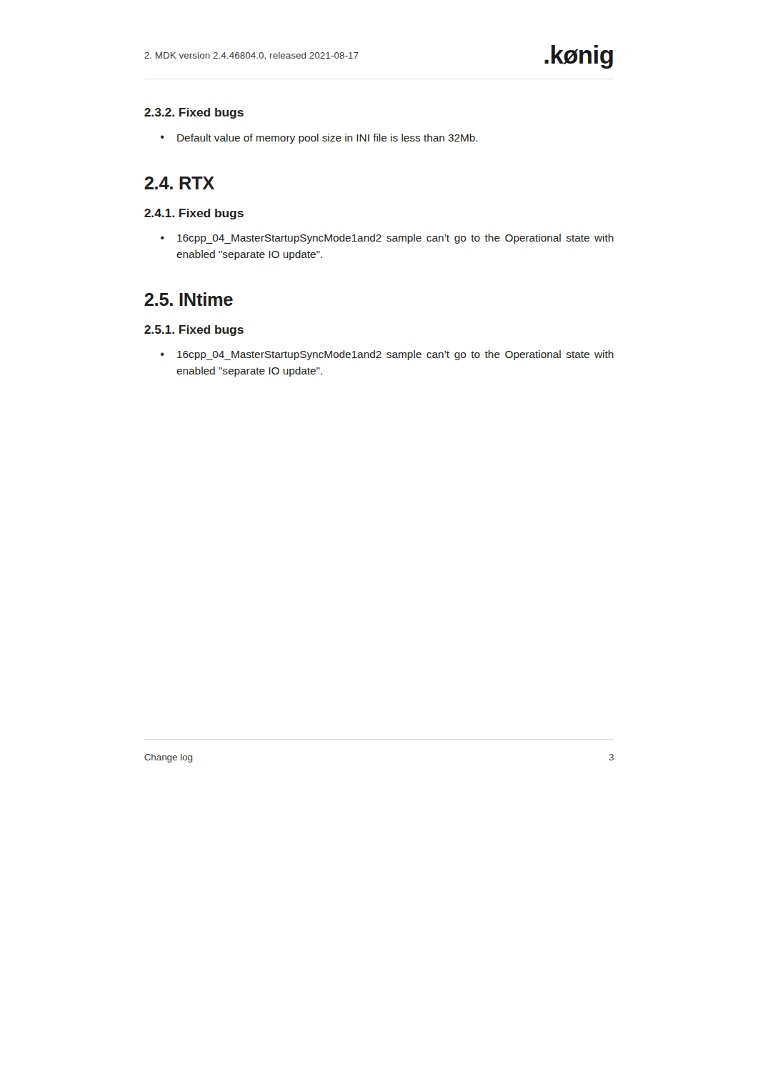2. MDK version 2.4.46804.0, released 2021-08-17
. kønig
2.3.2. Fixed bugs
Default value of memory pool size in INI file is less than 32Mb.
2.4. RTX
2.4.1. Fixed bugs
16cpp_04_MasterStartupSyncMode1and2 sample can’t go to the Operational state with enabled "separate IO update".
2.5. INtime
2.5.1. Fixed bugs
16cpp_04_MasterStartupSyncMode1and2 sample can’t go to the Operational state with enabled "separate IO update".
Change log
3